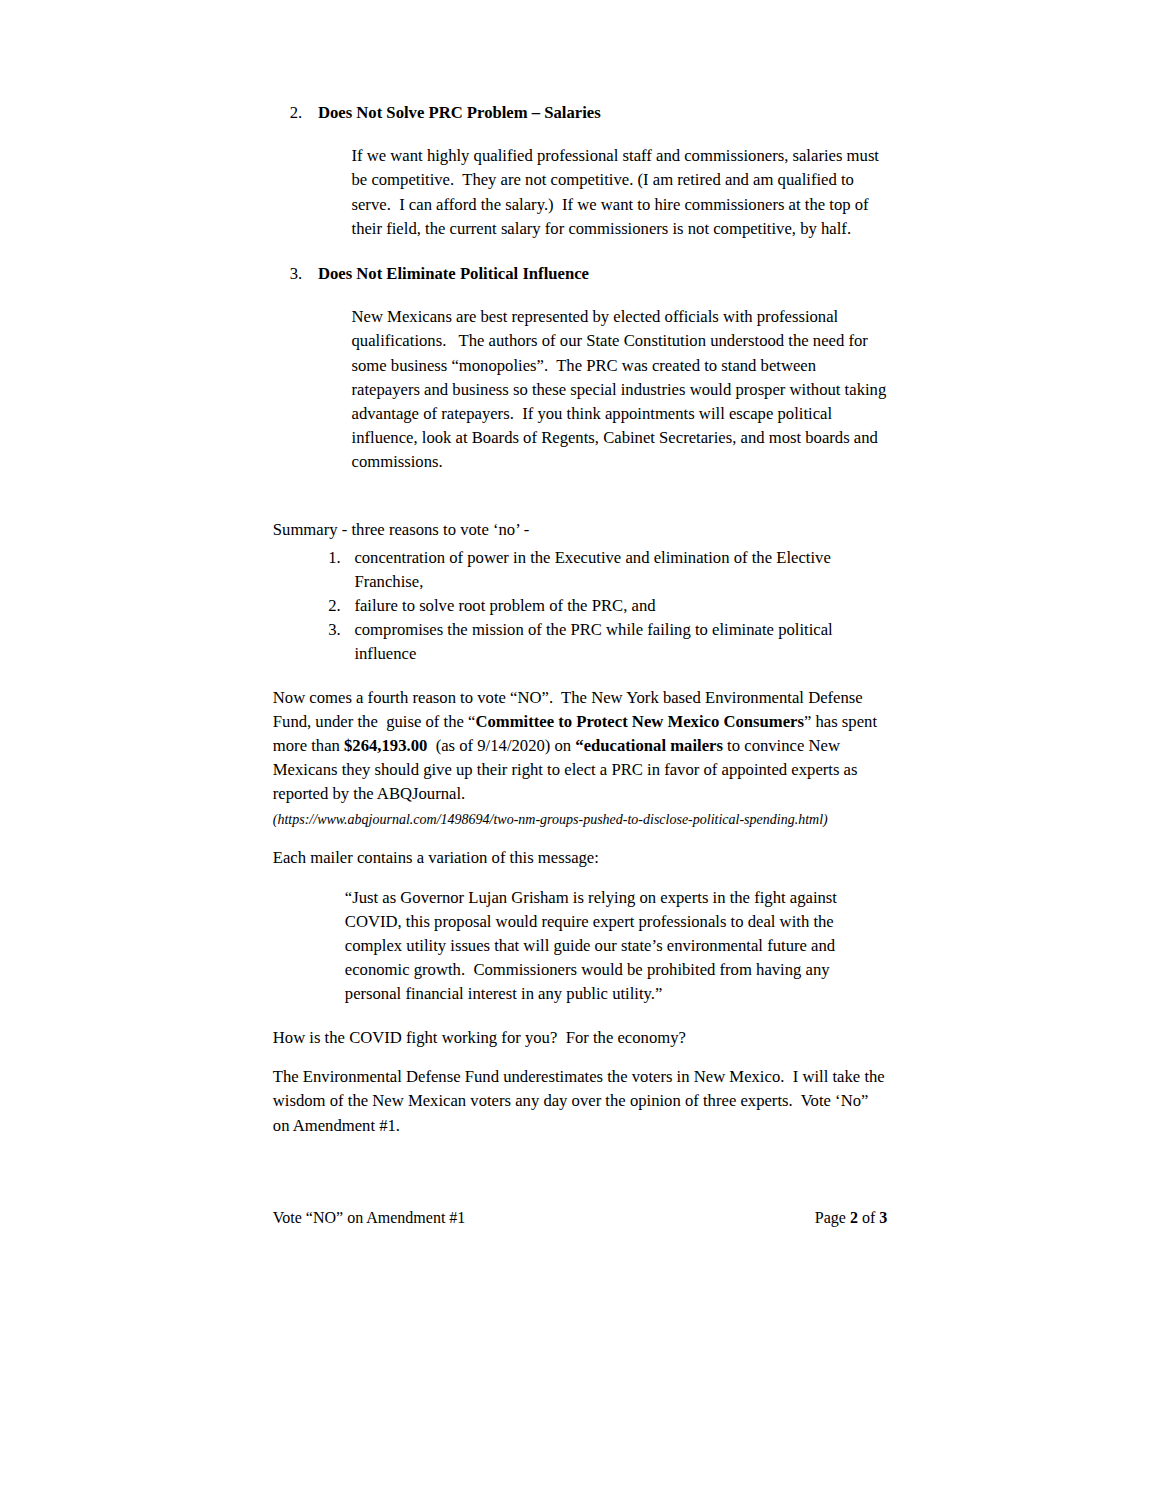Does Not Solve PRC Problem – Salaries
If we want highly qualified professional staff and commissioners, salaries must be competitive. They are not competitive. (I am retired and am qualified to serve. I can afford the salary.) If we want to hire commissioners at the top of their field, the current salary for commissioners is not competitive, by half.
Does Not Eliminate Political Influence
New Mexicans are best represented by elected officials with professional qualifications. The authors of our State Constitution understood the need for some business “monopolies”. The PRC was created to stand between ratepayers and business so these special industries would prosper without taking advantage of ratepayers. If you think appointments will escape political influence, look at Boards of Regents, Cabinet Secretaries, and most boards and commissions.
Summary - three reasons to vote ‘no’ -
concentration of power in the Executive and elimination of the Elective Franchise,
failure to solve root problem of the PRC, and
compromises the mission of the PRC while failing to eliminate political influence
Now comes a fourth reason to vote “NO”. The New York based Environmental Defense Fund, under the guise of the “Committee to Protect New Mexico Consumers” has spent more than $264,193.00 (as of 9/14/2020) on “educational mailers to convince New Mexicans they should give up their right to elect a PRC in favor of appointed experts as reported by the ABQJournal.
(https://www.abqjournal.com/1498694/two-nm-groups-pushed-to-disclose-political-spending.html)
Each mailer contains a variation of this message:
“Just as Governor Lujan Grisham is relying on experts in the fight against COVID, this proposal would require expert professionals to deal with the complex utility issues that will guide our state’s environmental future and economic growth. Commissioners would be prohibited from having any personal financial interest in any public utility.”
How is the COVID fight working for you? For the economy?
The Environmental Defense Fund underestimates the voters in New Mexico. I will take the wisdom of the New Mexican voters any day over the opinion of three experts. Vote ‘No” on Amendment #1.
Vote “NO” on Amendment #1
Page 2 of 3